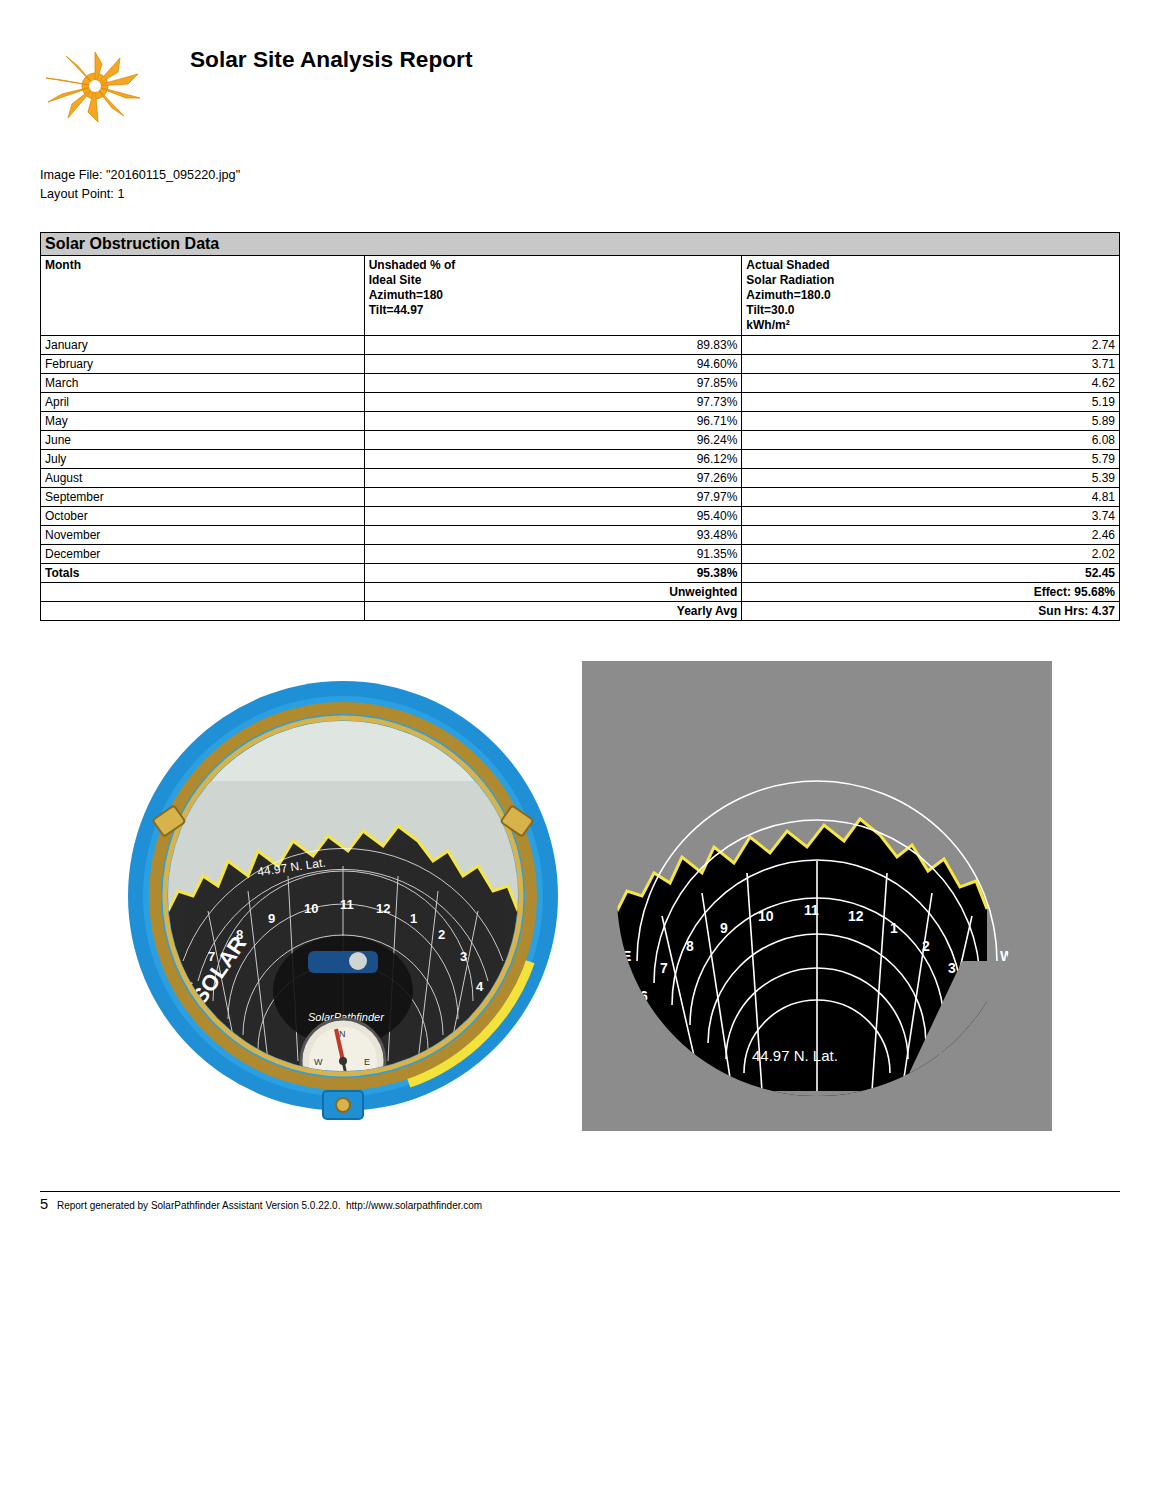Solar Site Analysis Report
Image File: "20160115_095220.jpg"
Layout Point: 1
| Solar Obstruction Data |
| Month | Unshaded % of Ideal Site Azimuth=180 Tilt=44.97 | Actual Shaded Solar Radiation Azimuth=180.0 Tilt=30.0 kWh/m² |
| January | 89.83% | 2.74 |
| February | 94.60% | 3.71 |
| March | 97.85% | 4.62 |
| April | 97.73% | 5.19 |
| May | 96.71% | 5.89 |
| June | 96.24% | 6.08 |
| July | 96.12% | 5.79 |
| August | 97.26% | 5.39 |
| September | 97.97% | 4.81 |
| October | 95.40% | 3.74 |
| November | 93.48% | 2.46 |
| December | 91.35% | 2.02 |
| Totals | 95.38% | 52.45 |
| | Unweighted | Effect: 95.68% |
| | Yearly Avg | Sun Hrs: 4.37 |
6 7 8 9 10 11 12 1 2 3 4 5 6 7 44.97 N. Lat. SOLAR TIME SolarPathfinder N S W E 6 7 8 9 10 11 12 1 2 3 4 5 6 7 E W 8 44.97 N. Lat.
5 Report generated by SolarPathfinder Assistant Version 5.0.22.0. http://www.solarpathfinder.com